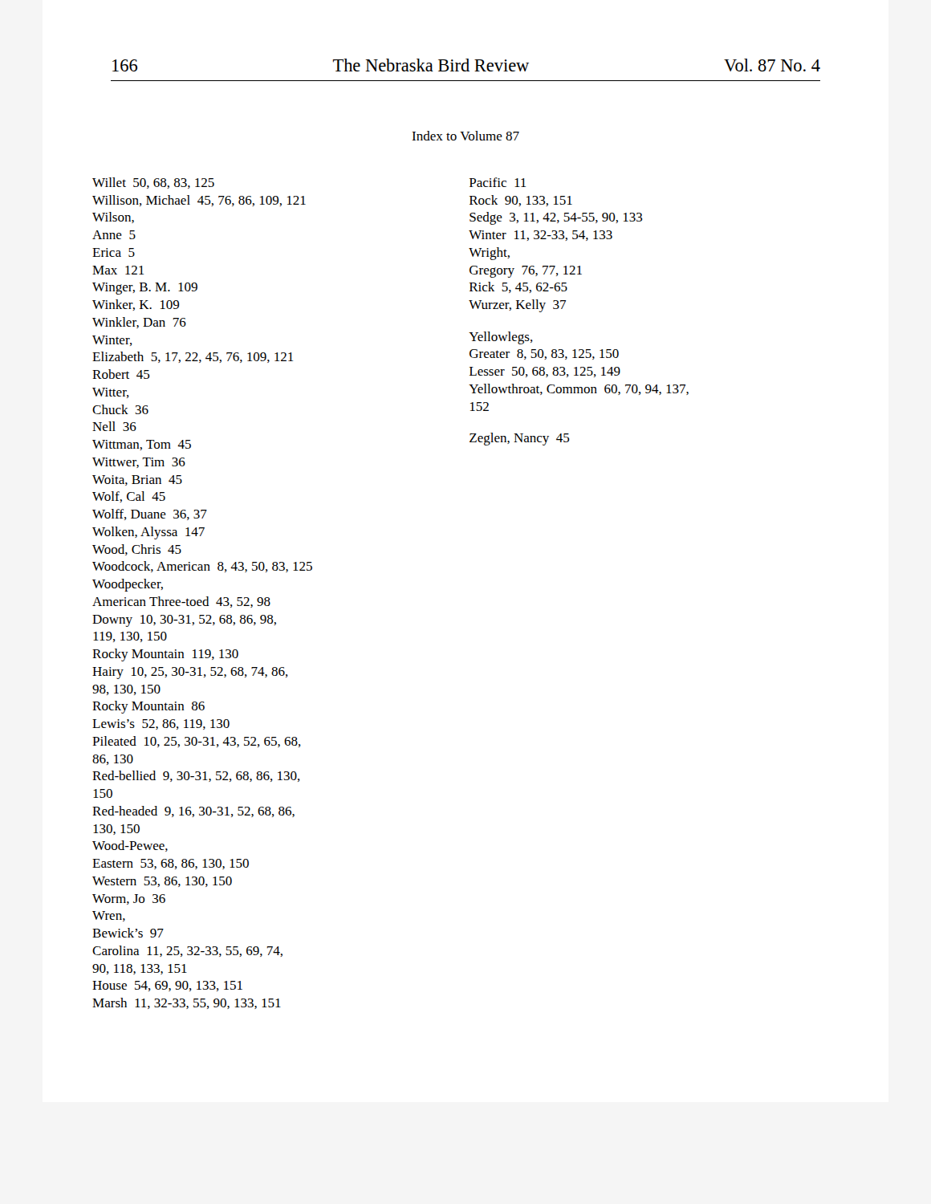166 The Nebraska Bird Review Vol. 87 No. 4
Index to Volume 87
Willet 50, 68, 83, 125
Willison, Michael 45, 76, 86, 109, 121
Wilson,
Anne 5
Erica 5
Max 121
Winger, B. M. 109
Winker, K. 109
Winkler, Dan 76
Winter,
Elizabeth 5, 17, 22, 45, 76, 109, 121
Robert 45
Witter,
Chuck 36
Nell 36
Wittman, Tom 45
Wittwer, Tim 36
Woita, Brian 45
Wolf, Cal 45
Wolff, Duane 36, 37
Wolken, Alyssa 147
Wood, Chris 45
Woodcock, American 8, 43, 50, 83, 125
Woodpecker,
American Three-toed 43, 52, 98
Downy 10, 30-31, 52, 68, 86, 98,
119, 130, 150
Rocky Mountain 119, 130
Hairy 10, 25, 30-31, 52, 68, 74, 86,
98, 130, 150
Rocky Mountain 86
Lewis’s 52, 86, 119, 130
Pileated 10, 25, 30-31, 43, 52, 65, 68,
86, 130
Red-bellied 9, 30-31, 52, 68, 86, 130,
150
Red-headed 9, 16, 30-31, 52, 68, 86,
130, 150
Wood-Pewee,
Eastern 53, 68, 86, 130, 150
Western 53, 86, 130, 150
Worm, Jo 36
Wren,
Bewick’s 97
Carolina 11, 25, 32-33, 55, 69, 74,
90, 118, 133, 151
House 54, 69, 90, 133, 151
Marsh 11, 32-33, 55, 90, 133, 151
Pacific 11
Rock 90, 133, 151
Sedge 3, 11, 42, 54-55, 90, 133
Winter 11, 32-33, 54, 133
Wright,
Gregory 76, 77, 121
Rick 5, 45, 62-65
Wurzer, Kelly 37
Yellowlegs,
Greater 8, 50, 83, 125, 150
Lesser 50, 68, 83, 125, 149
Yellowthroat, Common 60, 70, 94, 137,
152
Zeglen, Nancy 45